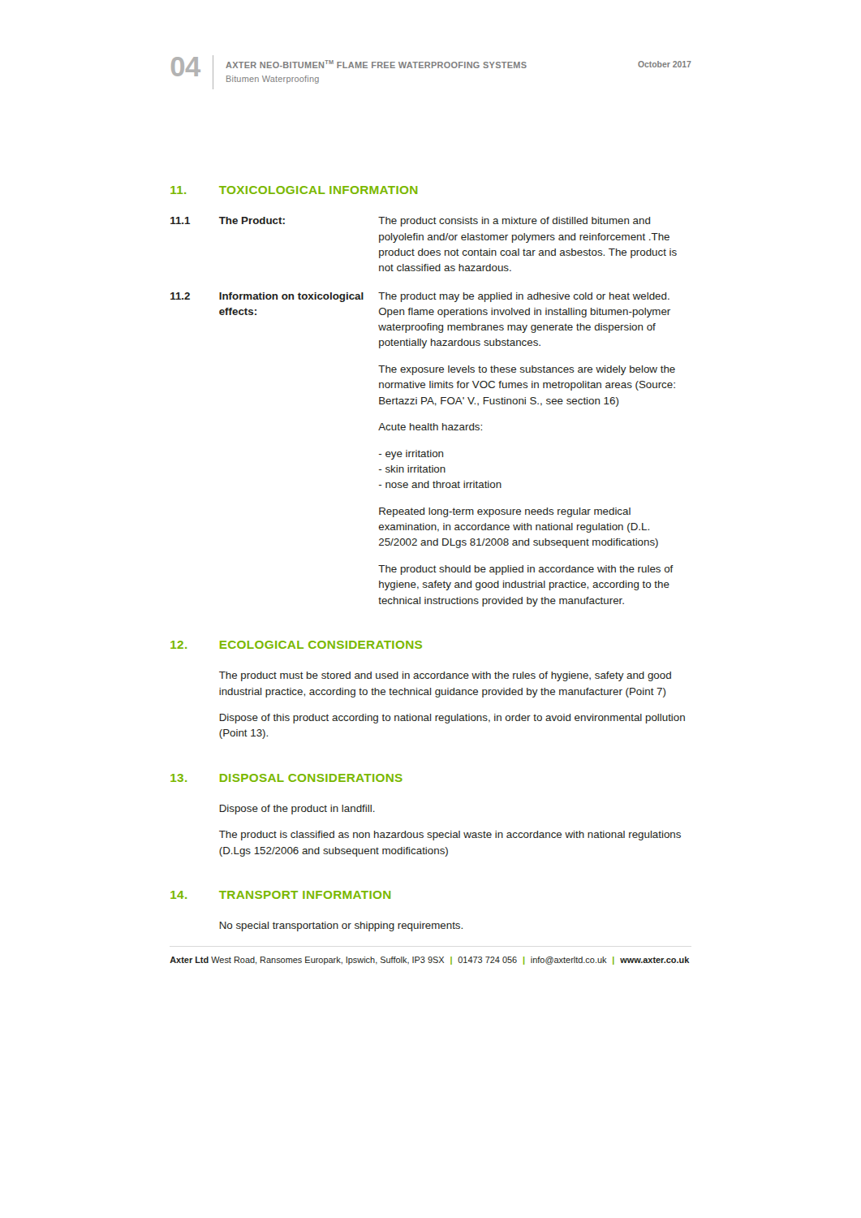04
AXTER NEO-BITUMENTM FLAME FREE WATERPROOFING SYSTEMS
Bitumen Waterproofing
October 2017
11. TOXICOLOGICAL INFORMATION
11.1
The Product:
The product consists in a mixture of distilled bitumen and polyolefin and/or elastomer polymers and reinforcement .The product does not contain coal tar and asbestos. The product is not classified as hazardous.
11.2
Information on toxicological effects:
The product may be applied in adhesive cold or heat welded. Open flame operations involved in installing bitumen-polymer waterproofing membranes may generate the dispersion of potentially hazardous substances.
The exposure levels to these substances are widely below the normative limits for VOC fumes in metropolitan areas (Source: Bertazzi PA, FOA' V., Fustinoni S., see section 16)
Acute health hazards:
eye irritation
skin irritation
nose and throat irritation
Repeated long-term exposure needs regular medical examination, in accordance with national regulation (D.L. 25/2002 and DLgs 81/2008 and subsequent modifications)
The product should be applied in accordance with the rules of hygiene, safety and good industrial practice, according to the technical instructions provided by the manufacturer.
12. ECOLOGICAL CONSIDERATIONS
The product must be stored and used in accordance with the rules of hygiene, safety and good industrial practice, according to the technical guidance provided by the manufacturer (Point 7)
Dispose of this product according to national regulations, in order to avoid environmental pollution (Point 13).
13. DISPOSAL CONSIDERATIONS
Dispose of the product in landfill.
The product is classified as non hazardous special waste in accordance with national regulations (D.Lgs 152/2006 and subsequent modifications)
14. TRANSPORT INFORMATION
No special transportation or shipping requirements.
Axter Ltd West Road, Ransomes Europark, Ipswich, Suffolk, IP3 9SX | 01473 724 056 | info@axterltd.co.uk | www.axter.co.uk